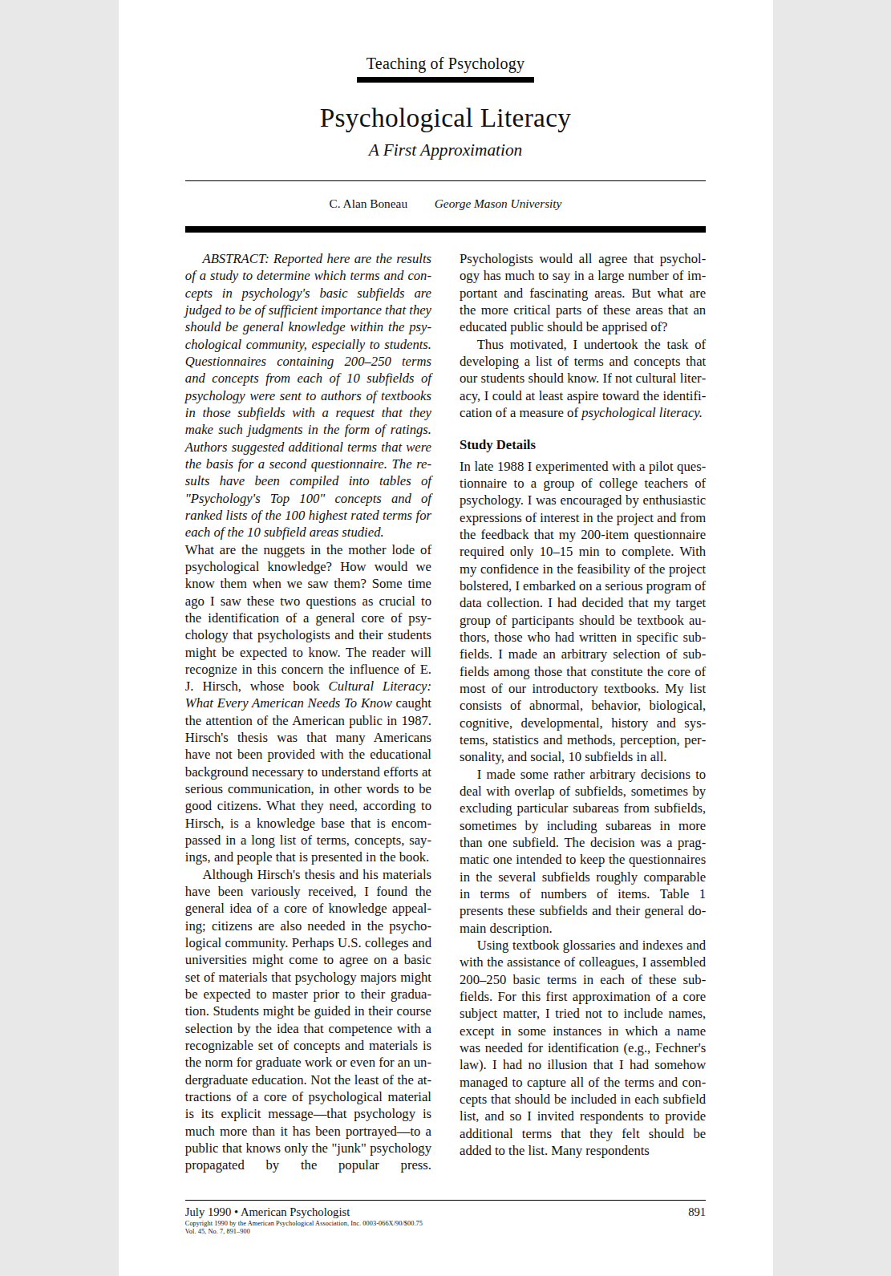Teaching of Psychology
Psychological Literacy
A First Approximation
C. Alan Boneau George Mason University
ABSTRACT: Reported here are the results of a study to determine which terms and concepts in psychology's basic subfields are judged to be of sufficient importance that they should be general knowledge within the psychological community, especially to students. Questionnaires containing 200–250 terms and concepts from each of 10 subfields of psychology were sent to authors of textbooks in those subfields with a request that they make such judgments in the form of ratings. Authors suggested additional terms that were the basis for a second questionnaire. The results have been compiled into tables of "Psychology's Top 100" concepts and of ranked lists of the 100 highest rated terms for each of the 10 subfield areas studied.
What are the nuggets in the mother lode of psychological knowledge? How would we know them when we saw them? Some time ago I saw these two questions as crucial to the identification of a general core of psychology that psychologists and their students might be expected to know. The reader will recognize in this concern the influence of E. J. Hirsch, whose book Cultural Literacy: What Every American Needs To Know caught the attention of the American public in 1987. Hirsch's thesis was that many Americans have not been provided with the educational background necessary to understand efforts at serious communication, in other words to be good citizens. What they need, according to Hirsch, is a knowledge base that is encompassed in a long list of terms, concepts, sayings, and people that is presented in the book.
Although Hirsch's thesis and his materials have been variously received, I found the general idea of a core of knowledge appealing; citizens are also needed in the psychological community. Perhaps U.S. colleges and universities might come to agree on a basic set of materials that psychology majors might be expected to master prior to their graduation. Students might be guided in their course selection by the idea that competence with a recognizable set of concepts and materials is the norm for graduate work or even for an undergraduate education. Not the least of the attractions of a core of psychological material is its explicit message—that psychology is much more than it has been portrayed—to a public that knows only the "junk" psychology propagated by the popular press. Psychologists would all agree that psychology has much to say in a large number of important and fascinating areas. But what are the more critical parts of these areas that an educated public should be apprised of?
Thus motivated, I undertook the task of developing a list of terms and concepts that our students should know. If not cultural literacy, I could at least aspire toward the identification of a measure of psychological literacy.
Study Details
In late 1988 I experimented with a pilot questionnaire to a group of college teachers of psychology. I was encouraged by enthusiastic expressions of interest in the project and from the feedback that my 200-item questionnaire required only 10–15 min to complete. With my confidence in the feasibility of the project bolstered, I embarked on a serious program of data collection. I had decided that my target group of participants should be textbook authors, those who had written in specific subfields. I made an arbitrary selection of subfields among those that constitute the core of most of our introductory textbooks. My list consists of abnormal, behavior, biological, cognitive, developmental, history and systems, statistics and methods, perception, personality, and social, 10 subfields in all.
I made some rather arbitrary decisions to deal with overlap of subfields, sometimes by excluding particular subareas from subfields, sometimes by including subareas in more than one subfield. The decision was a pragmatic one intended to keep the questionnaires in the several subfields roughly comparable in terms of numbers of items. Table 1 presents these subfields and their general domain description.
Using textbook glossaries and indexes and with the assistance of colleagues, I assembled 200–250 basic terms in each of these subfields. For this first approximation of a core subject matter, I tried not to include names, except in some instances in which a name was needed for identification (e.g., Fechner's law). I had no illusion that I had somehow managed to capture all of the terms and concepts that should be included in each subfield list, and so I invited respondents to provide additional terms that they felt should be added to the list. Many respondents
July 1990 • American Psychologist 891
Copyright 1990 by the American Psychological Association, Inc. 0003-066X/90/$00.75
Vol. 45, No. 7, 891–900